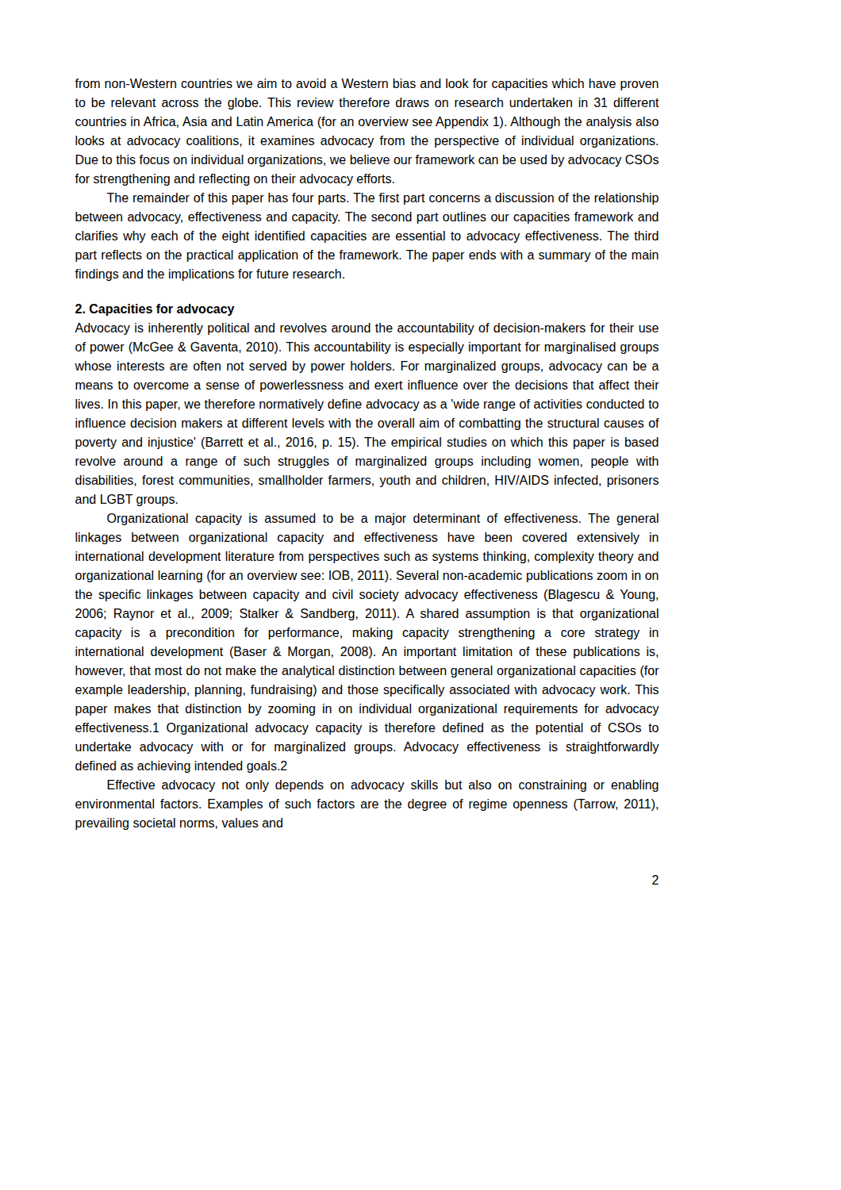from non-Western countries we aim to avoid a Western bias and look for capacities which have proven to be relevant across the globe. This review therefore draws on research undertaken in 31 different countries in Africa, Asia and Latin America (for an overview see Appendix 1). Although the analysis also looks at advocacy coalitions, it examines advocacy from the perspective of individual organizations. Due to this focus on individual organizations, we believe our framework can be used by advocacy CSOs for strengthening and reflecting on their advocacy efforts.
The remainder of this paper has four parts. The first part concerns a discussion of the relationship between advocacy, effectiveness and capacity. The second part outlines our capacities framework and clarifies why each of the eight identified capacities are essential to advocacy effectiveness. The third part reflects on the practical application of the framework. The paper ends with a summary of the main findings and the implications for future research.
2. Capacities for advocacy
Advocacy is inherently political and revolves around the accountability of decision-makers for their use of power (McGee & Gaventa, 2010). This accountability is especially important for marginalised groups whose interests are often not served by power holders. For marginalized groups, advocacy can be a means to overcome a sense of powerlessness and exert influence over the decisions that affect their lives. In this paper, we therefore normatively define advocacy as a 'wide range of activities conducted to influence decision makers at different levels with the overall aim of combatting the structural causes of poverty and injustice' (Barrett et al., 2016, p. 15). The empirical studies on which this paper is based revolve around a range of such struggles of marginalized groups including women, people with disabilities, forest communities, smallholder farmers, youth and children, HIV/AIDS infected, prisoners and LGBT groups.
Organizational capacity is assumed to be a major determinant of effectiveness. The general linkages between organizational capacity and effectiveness have been covered extensively in international development literature from perspectives such as systems thinking, complexity theory and organizational learning (for an overview see: IOB, 2011). Several non-academic publications zoom in on the specific linkages between capacity and civil society advocacy effectiveness (Blagescu & Young, 2006; Raynor et al., 2009; Stalker & Sandberg, 2011). A shared assumption is that organizational capacity is a precondition for performance, making capacity strengthening a core strategy in international development (Baser & Morgan, 2008). An important limitation of these publications is, however, that most do not make the analytical distinction between general organizational capacities (for example leadership, planning, fundraising) and those specifically associated with advocacy work. This paper makes that distinction by zooming in on individual organizational requirements for advocacy effectiveness.1 Organizational advocacy capacity is therefore defined as the potential of CSOs to undertake advocacy with or for marginalized groups. Advocacy effectiveness is straightforwardly defined as achieving intended goals.2
Effective advocacy not only depends on advocacy skills but also on constraining or enabling environmental factors. Examples of such factors are the degree of regime openness (Tarrow, 2011), prevailing societal norms, values and
2